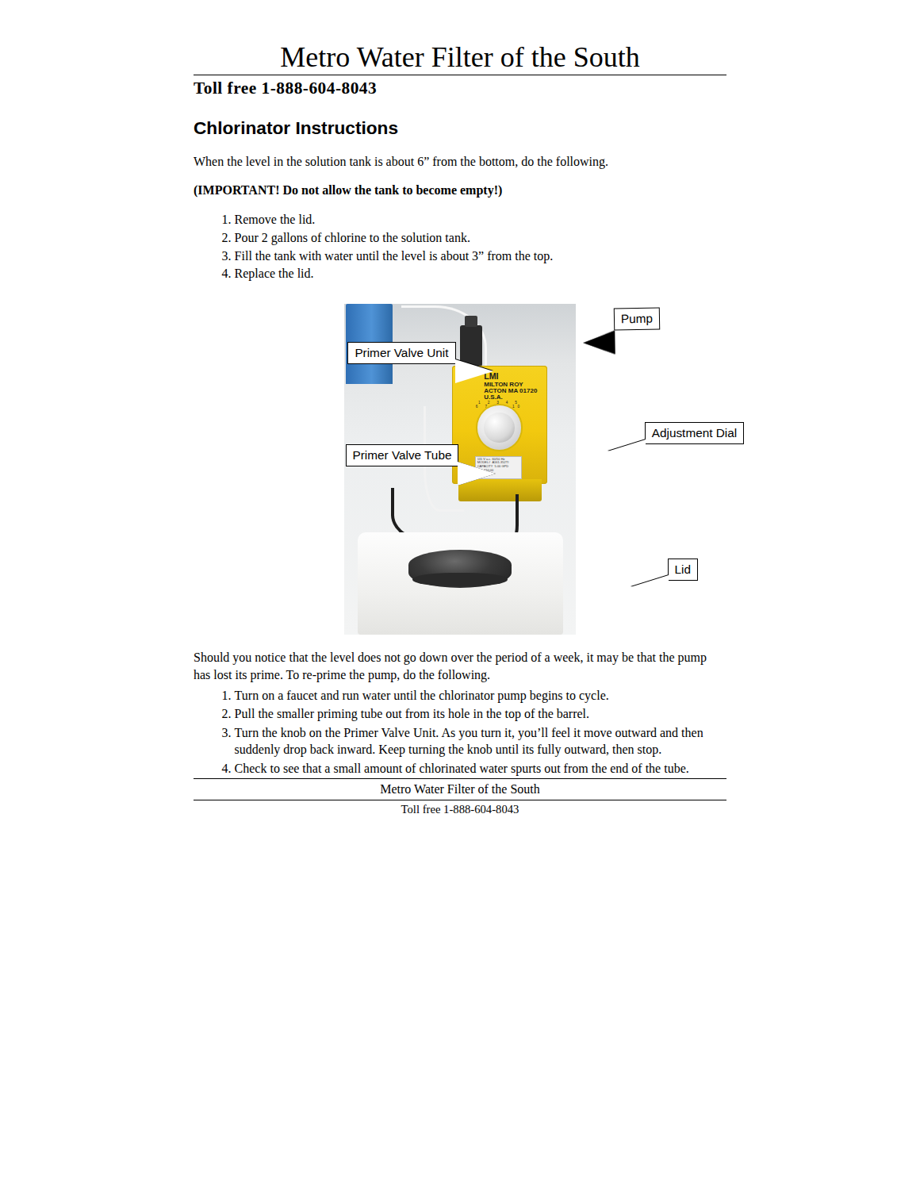Metro Water Filter of the South
Toll free 1-888-604-8043
Chlorinator Instructions
When the level in the solution tank is about 6” from the bottom, do the following.
(IMPORTANT! Do not allow the tank to become empty!)
Remove the lid.
Pour 2 gallons of chlorine to the solution tank.
Fill the tank with water until the level is about 3” from the top.
Replace the lid.
LMI
MILTON ROY
ACTON MA 01720 U.S.A.
1 2 3 4 5 6 7 8 9 10
115 V a.c. 60/50 Hz
MODEL# A161-352TI
CAPACITY 5.00 GPD
PSI 110.00
Pump
Primer Valve Unit
Adjustment Dial
Primer Valve Tube
Lid
Should you notice that the level does not go down over the period of a week, it may be that the pump has lost its prime. To re-prime the pump, do the following.
Turn on a faucet and run water until the chlorinator pump begins to cycle.
Pull the smaller priming tube out from its hole in the top of the barrel.
Turn the knob on the Primer Valve Unit. As you turn it, you’ll feel it move outward and then suddenly drop back inward. Keep turning the knob until its fully outward, then stop.
Check to see that a small amount of chlorinated water spurts out from the end of the tube.
Metro Water Filter of the South
Toll free 1-888-604-8043